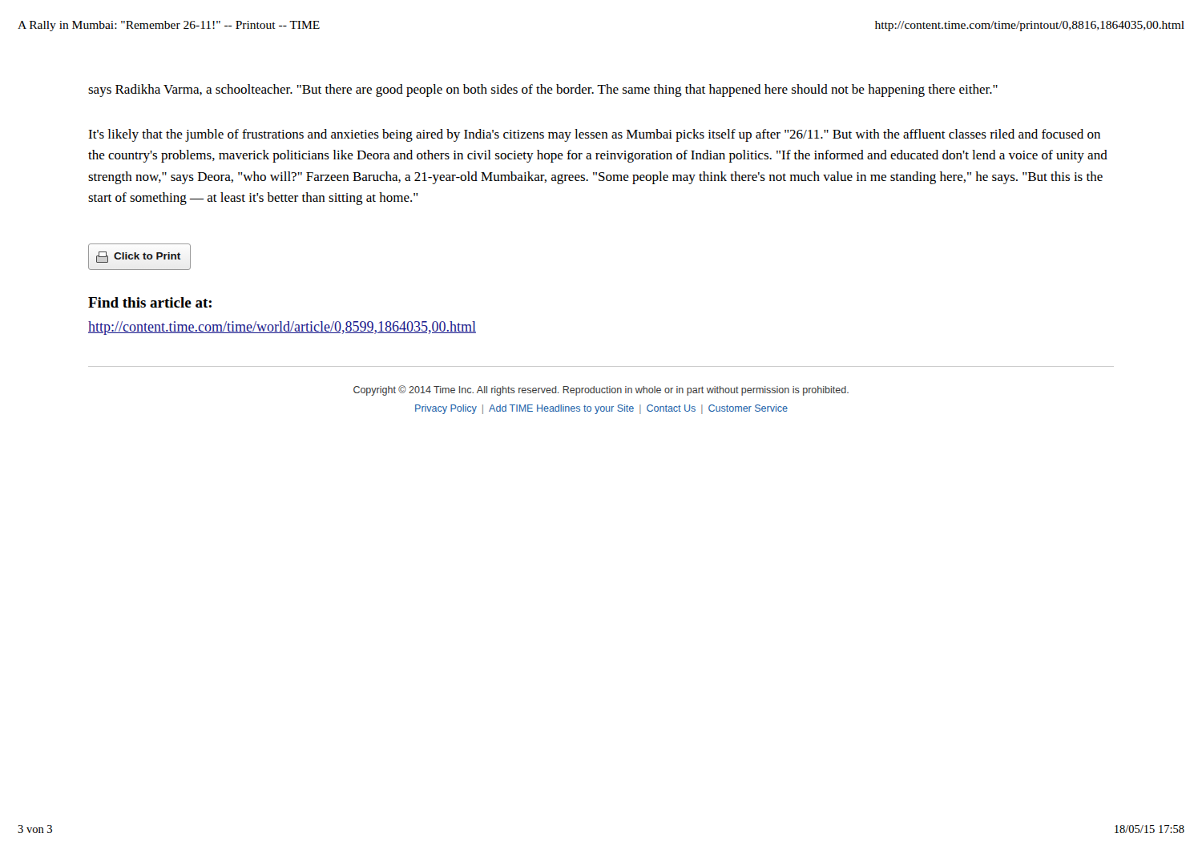A Rally in Mumbai: "Remember 26-11!" -- Printout -- TIME
http://content.time.com/time/printout/0,8816,1864035,00.html
says Radikha Varma, a schoolteacher. "But there are good people on both sides of the border. The same thing that happened here should not be happening there either."
It's likely that the jumble of frustrations and anxieties being aired by India's citizens may lessen as Mumbai picks itself up after "26/11." But with the affluent classes riled and focused on the country's problems, maverick politicians like Deora and others in civil society hope for a reinvigoration of Indian politics. "If the informed and educated don't lend a voice of unity and strength now," says Deora, "who will?" Farzeen Barucha, a 21-year-old Mumbaikar, agrees. "Some people may think there's not much value in me standing here," he says. "But this is the start of something — at least it's better than sitting at home."
Click to Print
Find this article at:
http://content.time.com/time/world/article/0,8599,1864035,00.html
Copyright © 2014 Time Inc. All rights reserved. Reproduction in whole or in part without permission is prohibited.
Privacy Policy|Add TIME Headlines to your Site|Contact Us|Customer Service
3 von 3
18/05/15 17:58